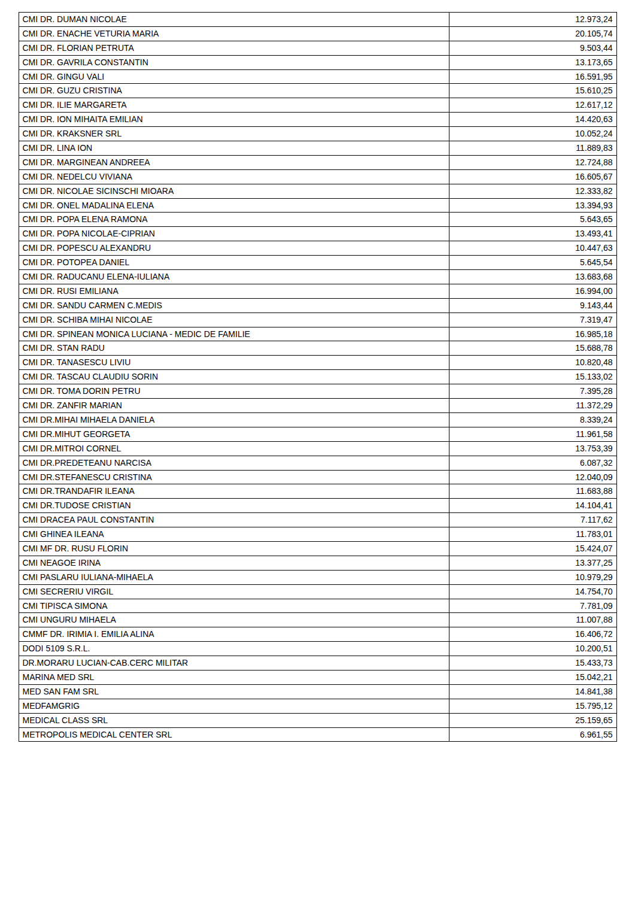| CMI DR. DUMAN NICOLAE | 12.973,24 |
| CMI DR. ENACHE VETURIA MARIA | 20.105,74 |
| CMI DR. FLORIAN PETRUTA | 9.503,44 |
| CMI DR. GAVRILA CONSTANTIN | 13.173,65 |
| CMI DR. GINGU VALI | 16.591,95 |
| CMI DR. GUZU CRISTINA | 15.610,25 |
| CMI DR. ILIE MARGARETA | 12.617,12 |
| CMI DR. ION MIHAITA EMILIAN | 14.420,63 |
| CMI DR. KRAKSNER SRL | 10.052,24 |
| CMI DR. LINA ION | 11.889,83 |
| CMI DR. MARGINEAN ANDREEA | 12.724,88 |
| CMI DR. NEDELCU VIVIANA | 16.605,67 |
| CMI DR. NICOLAE SICINSCHI MIOARA | 12.333,82 |
| CMI DR. ONEL MADALINA ELENA | 13.394,93 |
| CMI DR. POPA ELENA RAMONA | 5.643,65 |
| CMI DR. POPA NICOLAE-CIPRIAN | 13.493,41 |
| CMI DR. POPESCU ALEXANDRU | 10.447,63 |
| CMI DR. POTOPEA DANIEL | 5.645,54 |
| CMI DR. RADUCANU ELENA-IULIANA | 13.683,68 |
| CMI DR. RUSI EMILIANA | 16.994,00 |
| CMI DR. SANDU CARMEN C.MEDIS | 9.143,44 |
| CMI DR. SCHIBA MIHAI NICOLAE | 7.319,47 |
| CMI DR. SPINEAN MONICA LUCIANA - MEDIC DE FAMILIE | 16.985,18 |
| CMI DR. STAN RADU | 15.688,78 |
| CMI DR. TANASESCU LIVIU | 10.820,48 |
| CMI DR. TASCAU CLAUDIU SORIN | 15.133,02 |
| CMI DR. TOMA DORIN PETRU | 7.395,28 |
| CMI DR. ZANFIR MARIAN | 11.372,29 |
| CMI DR.MIHAI MIHAELA DANIELA | 8.339,24 |
| CMI DR.MIHUT GEORGETA | 11.961,58 |
| CMI DR.MITROI CORNEL | 13.753,39 |
| CMI DR.PREDETEANU NARCISA | 6.087,32 |
| CMI DR.STEFANESCU CRISTINA | 12.040,09 |
| CMI DR.TRANDAFIR ILEANA | 11.683,88 |
| CMI DR.TUDOSE CRISTIAN | 14.104,41 |
| CMI DRACEA PAUL CONSTANTIN | 7.117,62 |
| CMI GHINEA ILEANA | 11.783,01 |
| CMI MF DR. RUSU FLORIN | 15.424,07 |
| CMI NEAGOE IRINA | 13.377,25 |
| CMI PASLARU IULIANA-MIHAELA | 10.979,29 |
| CMI SECRERIU VIRGIL | 14.754,70 |
| CMI TIPISCA SIMONA | 7.781,09 |
| CMI UNGURU MIHAELA | 11.007,88 |
| CMMF DR. IRIMIA I. EMILIA ALINA | 16.406,72 |
| DODI 5109 S.R.L. | 10.200,51 |
| DR.MORARU LUCIAN-CAB.CERC MILITAR | 15.433,73 |
| MARINA MED SRL | 15.042,21 |
| MED SAN FAM SRL | 14.841,38 |
| MEDFAMGRIG | 15.795,12 |
| MEDICAL CLASS SRL | 25.159,65 |
| METROPOLIS MEDICAL CENTER SRL | 6.961,55 |